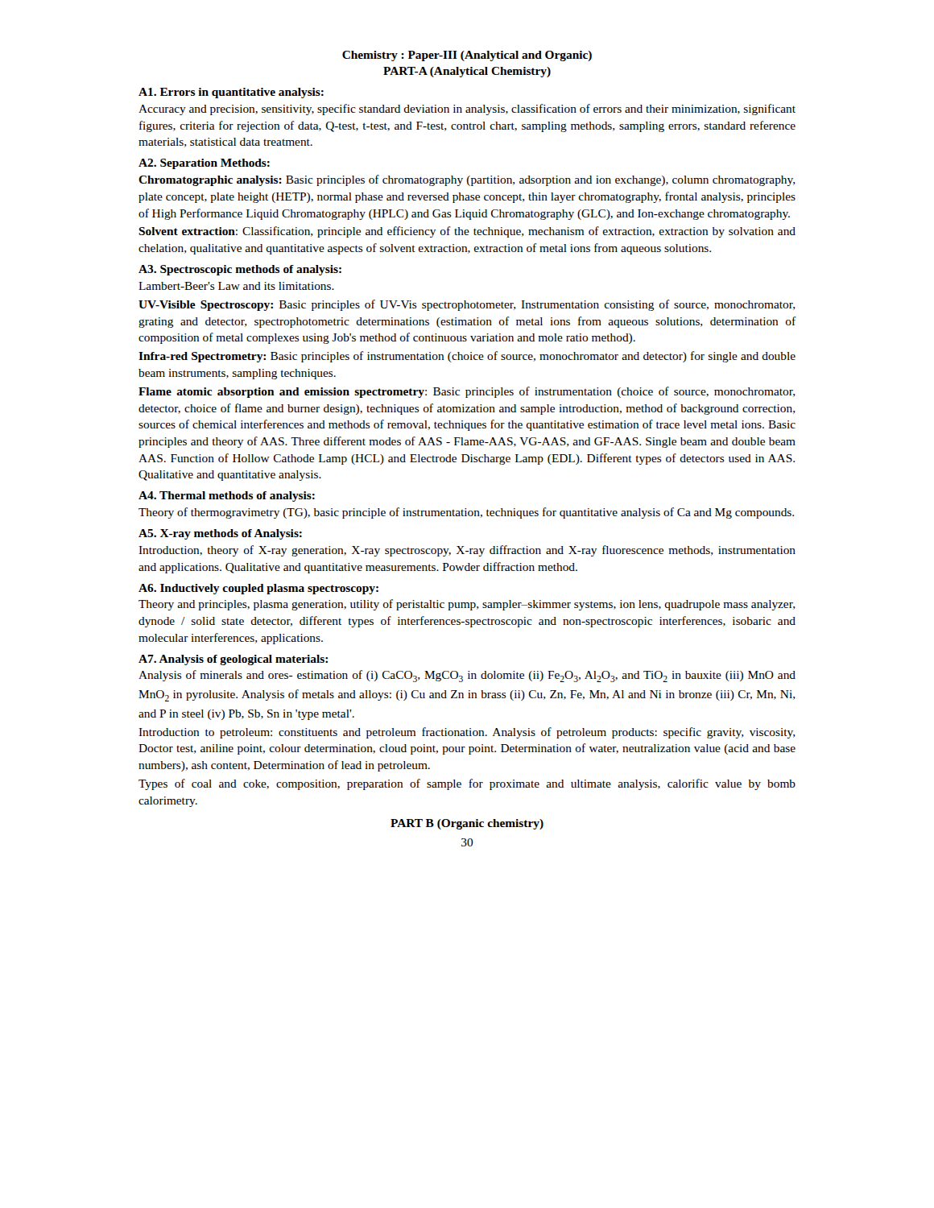Chemistry : Paper-III (Analytical and Organic)
PART-A (Analytical Chemistry)
A1. Errors in quantitative analysis:
Accuracy and precision, sensitivity, specific standard deviation in analysis, classification of errors and their minimization, significant figures, criteria for rejection of data, Q-test, t-test, and F-test, control chart, sampling methods, sampling errors, standard reference materials, statistical data treatment.
A2. Separation Methods:
Chromatographic analysis: Basic principles of chromatography (partition, adsorption and ion exchange), column chromatography, plate concept, plate height (HETP), normal phase and reversed phase concept, thin layer chromatography, frontal analysis, principles of High Performance Liquid Chromatography (HPLC) and Gas Liquid Chromatography (GLC), and Ion-exchange chromatography.
Solvent extraction: Classification, principle and efficiency of the technique, mechanism of extraction, extraction by solvation and chelation, qualitative and quantitative aspects of solvent extraction, extraction of metal ions from aqueous solutions.
A3. Spectroscopic methods of analysis:
Lambert-Beer's Law and its limitations.
UV-Visible Spectroscopy: Basic principles of UV-Vis spectrophotometer, Instrumentation consisting of source, monochromator, grating and detector, spectrophotometric determinations (estimation of metal ions from aqueous solutions, determination of composition of metal complexes using Job's method of continuous variation and mole ratio method).
Infra-red Spectrometry: Basic principles of instrumentation (choice of source, monochromator and detector) for single and double beam instruments, sampling techniques.
Flame atomic absorption and emission spectrometry: Basic principles of instrumentation (choice of source, monochromator, detector, choice of flame and burner design), techniques of atomization and sample introduction, method of background correction, sources of chemical interferences and methods of removal, techniques for the quantitative estimation of trace level metal ions. Basic principles and theory of AAS. Three different modes of AAS - Flame-AAS, VG-AAS, and GF-AAS. Single beam and double beam AAS. Function of Hollow Cathode Lamp (HCL) and Electrode Discharge Lamp (EDL). Different types of detectors used in AAS. Qualitative and quantitative analysis.
A4. Thermal methods of analysis:
Theory of thermogravimetry (TG), basic principle of instrumentation, techniques for quantitative analysis of Ca and Mg compounds.
A5. X-ray methods of Analysis:
Introduction, theory of X-ray generation, X-ray spectroscopy, X-ray diffraction and X-ray fluorescence methods, instrumentation and applications. Qualitative and quantitative measurements. Powder diffraction method.
A6. Inductively coupled plasma spectroscopy:
Theory and principles, plasma generation, utility of peristaltic pump, sampler–skimmer systems, ion lens, quadrupole mass analyzer, dynode / solid state detector, different types of interferences-spectroscopic and non-spectroscopic interferences, isobaric and molecular interferences, applications.
A7. Analysis of geological materials:
Analysis of minerals and ores- estimation of (i) CaCO3, MgCO3 in dolomite (ii) Fe2O3, Al2O3, and TiO2 in bauxite (iii) MnO and MnO2 in pyrolusite. Analysis of metals and alloys: (i) Cu and Zn in brass (ii) Cu, Zn, Fe, Mn, Al and Ni in bronze (iii) Cr, Mn, Ni, and P in steel (iv) Pb, Sb, Sn in 'type metal'.
Introduction to petroleum: constituents and petroleum fractionation. Analysis of petroleum products: specific gravity, viscosity, Doctor test, aniline point, colour determination, cloud point, pour point. Determination of water, neutralization value (acid and base numbers), ash content, Determination of lead in petroleum.
Types of coal and coke, composition, preparation of sample for proximate and ultimate analysis, calorific value by bomb calorimetry.
PART B (Organic chemistry)
30